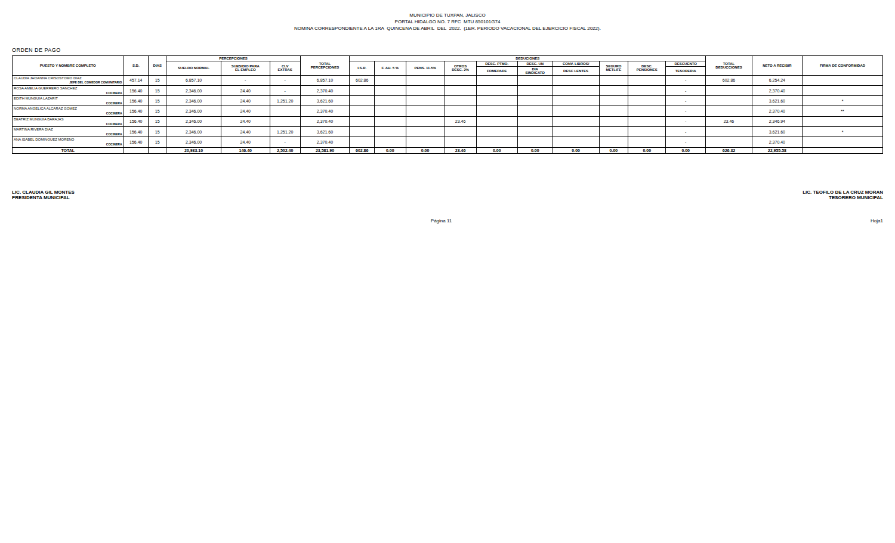MUNICIPIO DE TUXPAN, JALISCO
PORTAL HIDALGO NO. 7 RFC MTU 850101G74
NOMINA CORRESPONDIENTE A LA 1RA QUINCENA DE ABRIL DEL 2022. (1ER. PERIODO VACACIONAL DEL EJERCICIO FISCAL 2022).
ORDEN DE PAGO
| PUESTO Y NOMBRE COMPLETO | S.D. | DIAS | PERCEPCIONES | TOTAL PERCEPCIONES | DEDUCIONES | TOTAL DEDUCCIONES | NETO A RECIBIR | FIRMA DE CONFORMIDAD |
| --- | --- | --- | --- | --- | --- | --- | --- | --- |
| SUELDO NORMAL | SUBSIDIO PARA EL EMPLEO | CLV EXTRAS | I.S.R. | F. AH. 5 % | PENS. 11.5% | OTROS DESC. 2% | DESC. PTMO. | DESC. UN | CONV. LIBROS/ | SEGURO METLIFE | DESC. PENSIONES | DESCUENTO |
| FOMEPADE | DIA SINDICATO | DESC LENTES | TESORERIA |
| CLAUDIA JHOANNA CRISOSTOMO DIAZ JEFE DEL COMEDOR COMUNITARIO | 457.14 | 15 | 6,857.10 | - | - | 6,857.10 | 602.86 | | | | | | | | | - | 602.86 | 6,254.24 | |
| ROSA AMELIA GUERRERO SANCHEZ COCINERA | 156.40 | 15 | 2,346.00 | 24.40 | - | 2,370.40 | | | | | | | | | | - | | 2,370.40 | |
| EDITH MUNGUIA LAZARIT COCINERA | 156.40 | 15 | 2,346.00 | 24.40 | 1,251.20 | 3,621.60 | | | | | | | | | | - | | 3,621.60 | * |
| NORMA ANGELICA ALCARAZ GOMEZ COCINERA | 156.40 | 15 | 2,346.00 | 24.40 | | 2,370.40 | | | | | | | | | | - | | 2,370.40 | ** |
| BEATRIZ MUNGUIA BARAJAS COCINERA | 156.40 | 15 | 2,346.00 | 24.40 | | 2,370.40 | | | | 23.46 | | | | | | - | 23.46 | 2,346.94 | |
| MARTINA RIVERA DIAZ COCINERA | 156.40 | 15 | 2,346.00 | 24.40 | 1,251.20 | 3,621.60 | | | | | | | | | | - | | 3,621.60 | * |
| ANA ISABEL DOMINGUEZ MORENO COCINERA | 156.40 | 15 | 2,346.00 | 24.40 | - | 2,370.40 | | | | | | | | | | - | | 2,370.40 | |
| TOTAL | | | 20,933.10 | 146.40 | 2,502.40 | 23,581.90 | 602.86 | 0.00 | 0.00 | 23.46 | 0.00 | 0.00 | 0.00 | 0.00 | 0.00 | 0.00 | 626.32 | 22,955.58 | |
| LIC. CLAUDIA GIL MONTES PRESIDENTA MUNICIPAL | LIC. TEOFILO DE LA CRUZ MORAN TESORERO MUNICIPAL |
Página 11 Hoja1